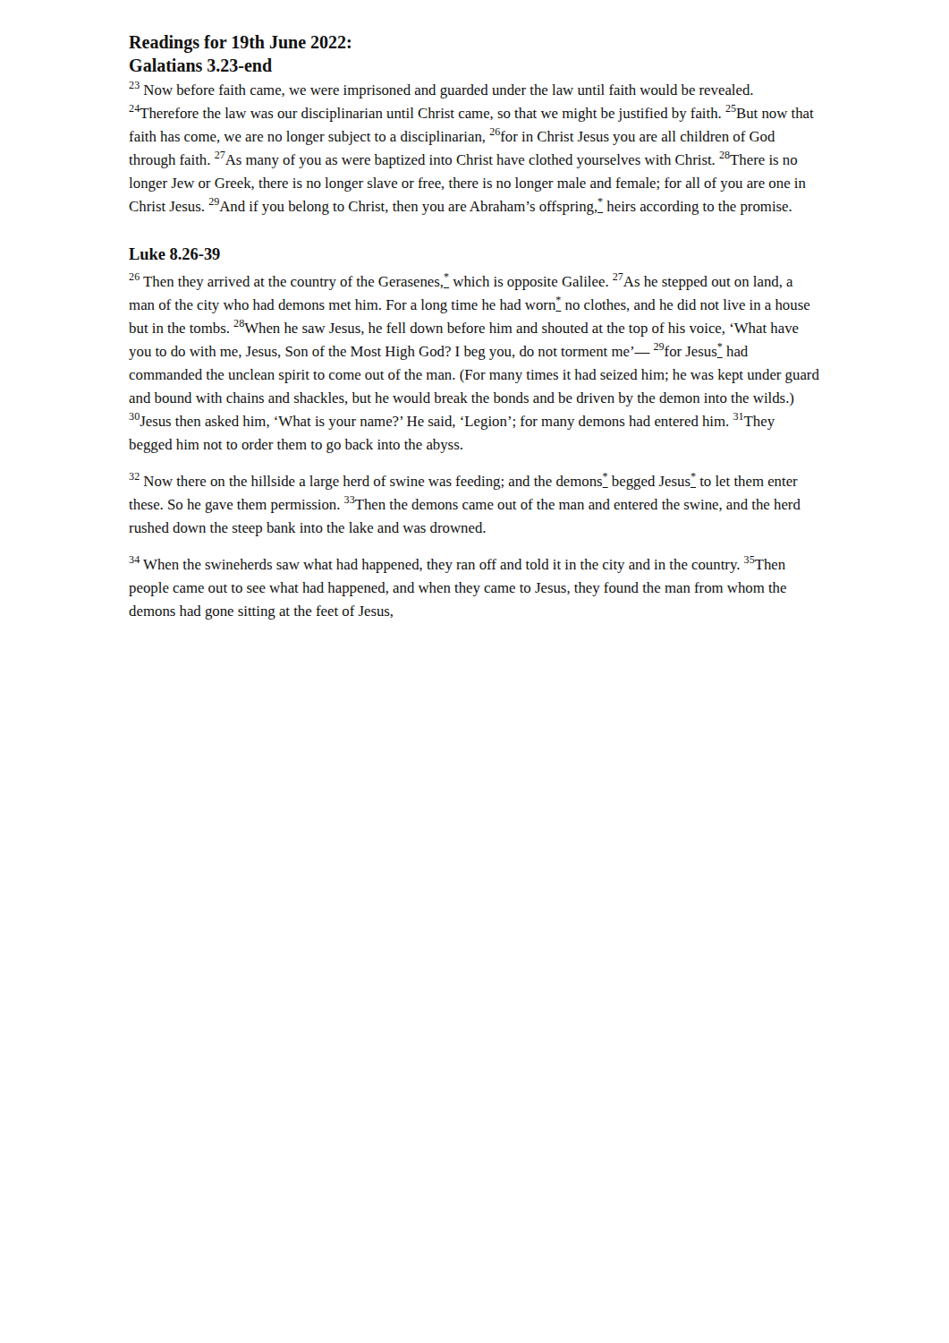Readings for 19th June 2022:
Galatians 3.23-end
23 Now before faith came, we were imprisoned and guarded under the law until faith would be revealed. 24 Therefore the law was our disciplinarian until Christ came, so that we might be justified by faith. 25 But now that faith has come, we are no longer subject to a disciplinarian, 26for in Christ Jesus you are all children of God through faith. 27 As many of you as were baptized into Christ have clothed yourselves with Christ. 28 There is no longer Jew or Greek, there is no longer slave or free, there is no longer male and female; for all of you are one in Christ Jesus. 29 And if you belong to Christ, then you are Abraham’s offspring,* heirs according to the promise.
Luke 8.26-39
26 Then they arrived at the country of the Gerasenes,* which is opposite Galilee. 27 As he stepped out on land, a man of the city who had demons met him. For a long time he had worn* no clothes, and he did not live in a house but in the tombs. 28 When he saw Jesus, he fell down before him and shouted at the top of his voice, ‘What have you to do with me, Jesus, Son of the Most High God? I beg you, do not torment me’— 29for Jesus* had commanded the unclean spirit to come out of the man. (For many times it had seized him; he was kept under guard and bound with chains and shackles, but he would break the bonds and be driven by the demon into the wilds.) 30 Jesus then asked him, ‘What is your name?’ He said, ‘Legion’; for many demons had entered him. 31 They begged him not to order them to go back into the abyss.
32 Now there on the hillside a large herd of swine was feeding; and the demons* begged Jesus* to let them enter these. So he gave them permission. 33 Then the demons came out of the man and entered the swine, and the herd rushed down the steep bank into the lake and was drowned.
34 When the swineherds saw what had happened, they ran off and told it in the city and in the country. 35 Then people came out to see what had happened, and when they came to Jesus, they found the man from whom the demons had gone sitting at the feet of Jesus,